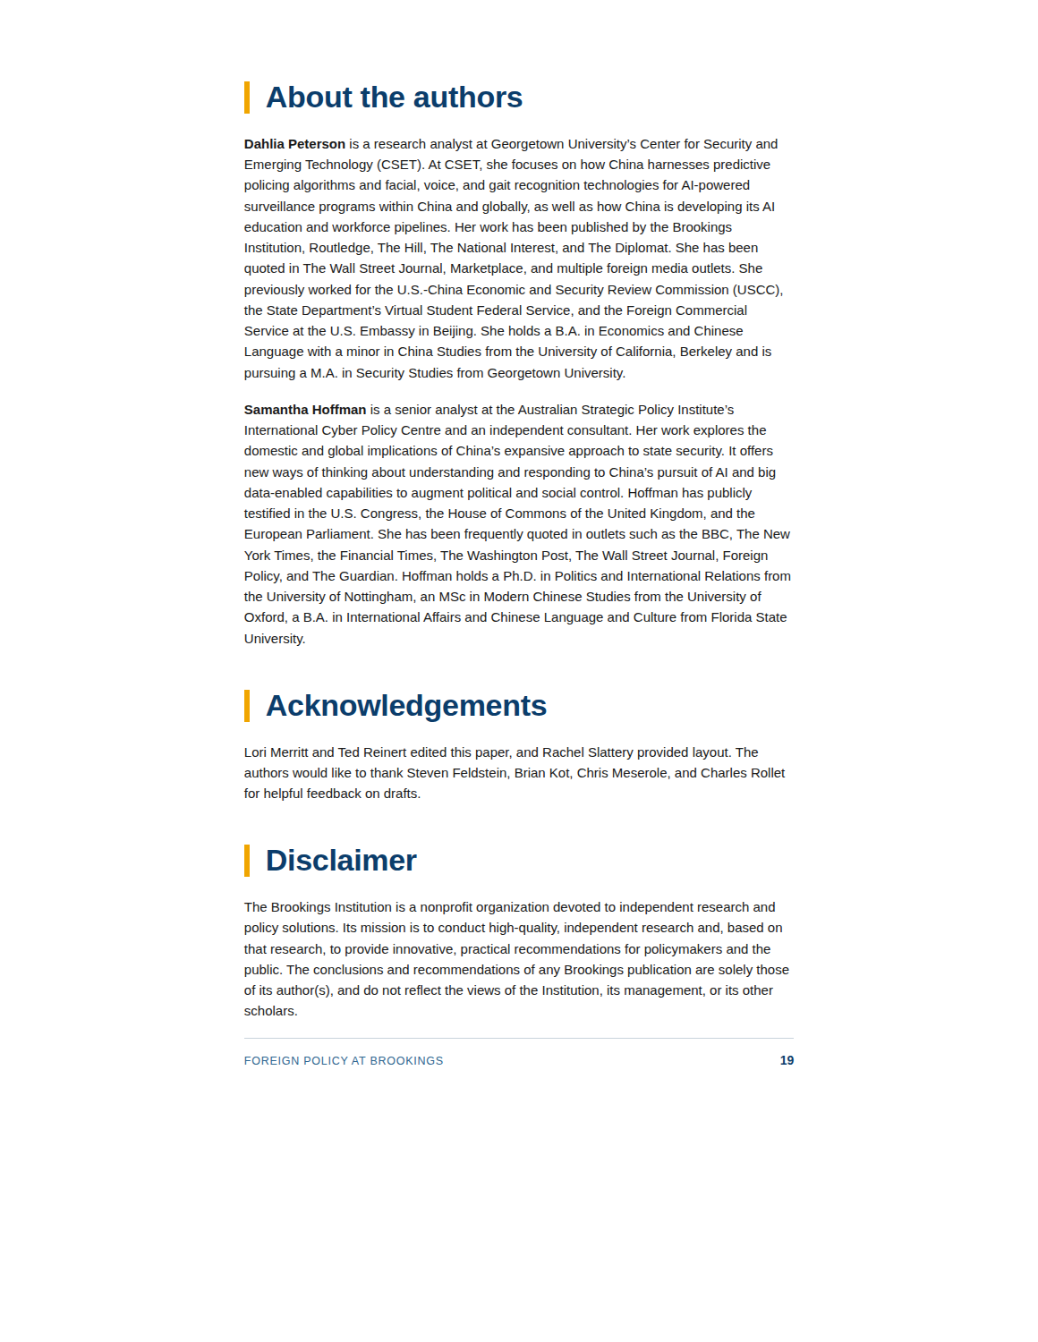About the authors
Dahlia Peterson is a research analyst at Georgetown University’s Center for Security and Emerging Technology (CSET). At CSET, she focuses on how China harnesses predictive policing algorithms and facial, voice, and gait recognition technologies for AI-powered surveillance programs within China and globally, as well as how China is developing its AI education and workforce pipelines. Her work has been published by the Brookings Institution, Routledge, The Hill, The National Interest, and The Diplomat. She has been quoted in The Wall Street Journal, Marketplace, and multiple foreign media outlets. She previously worked for the U.S.-China Economic and Security Review Commission (USCC), the State Department’s Virtual Student Federal Service, and the Foreign Commercial Service at the U.S. Embassy in Beijing. She holds a B.A. in Economics and Chinese Language with a minor in China Studies from the University of California, Berkeley and is pursuing a M.A. in Security Studies from Georgetown University.
Samantha Hoffman is a senior analyst at the Australian Strategic Policy Institute’s International Cyber Policy Centre and an independent consultant. Her work explores the domestic and global implications of China’s expansive approach to state security. It offers new ways of thinking about understanding and responding to China’s pursuit of AI and big data-enabled capabilities to augment political and social control. Hoffman has publicly testified in the U.S. Congress, the House of Commons of the United Kingdom, and the European Parliament. She has been frequently quoted in outlets such as the BBC, The New York Times, the Financial Times, The Washington Post, The Wall Street Journal, Foreign Policy, and The Guardian. Hoffman holds a Ph.D. in Politics and International Relations from the University of Nottingham, an MSc in Modern Chinese Studies from the University of Oxford, a B.A. in International Affairs and Chinese Language and Culture from Florida State University.
Acknowledgements
Lori Merritt and Ted Reinert edited this paper, and Rachel Slattery provided layout. The authors would like to thank Steven Feldstein, Brian Kot, Chris Meserole, and Charles Rollet for helpful feedback on drafts.
Disclaimer
The Brookings Institution is a nonprofit organization devoted to independent research and policy solutions. Its mission is to conduct high-quality, independent research and, based on that research, to provide innovative, practical recommendations for policymakers and the public. The conclusions and recommendations of any Brookings publication are solely those of its author(s), and do not reflect the views of the Institution, its management, or its other scholars.
FOREIGN POLICY AT BROOKINGS 19